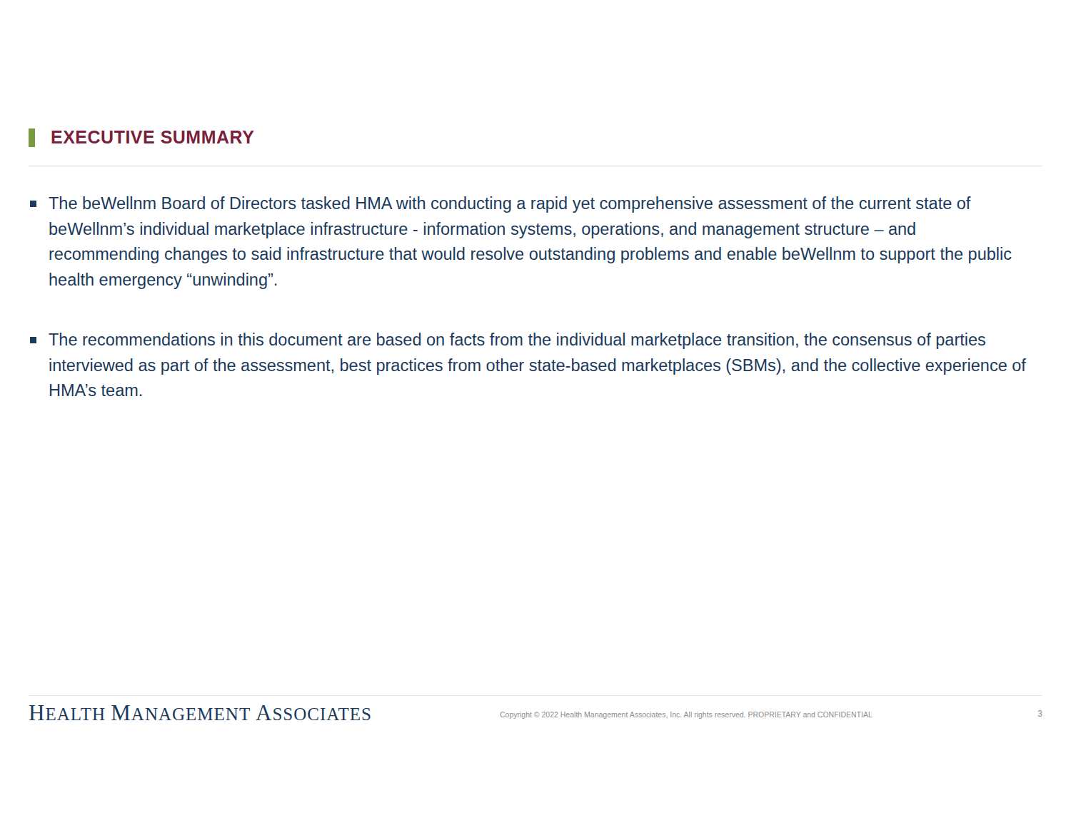EXECUTIVE SUMMARY
The beWellnm Board of Directors tasked HMA with conducting a rapid yet comprehensive assessment of the current state of beWellnm’s individual marketplace infrastructure - information systems, operations, and management structure – and recommending changes to said infrastructure that would resolve outstanding problems and enable beWellnm to support the public health emergency “unwinding”.
The recommendations in this document are based on facts from the individual marketplace transition, the consensus of parties interviewed as part of the assessment, best practices from other state-based marketplaces (SBMs), and the collective experience of HMA’s team.
HEALTH MANAGEMENT ASSOCIATES
Copyright © 2022 Health Management Associates, Inc. All rights reserved. PROPRIETARY and CONFIDENTIAL
3